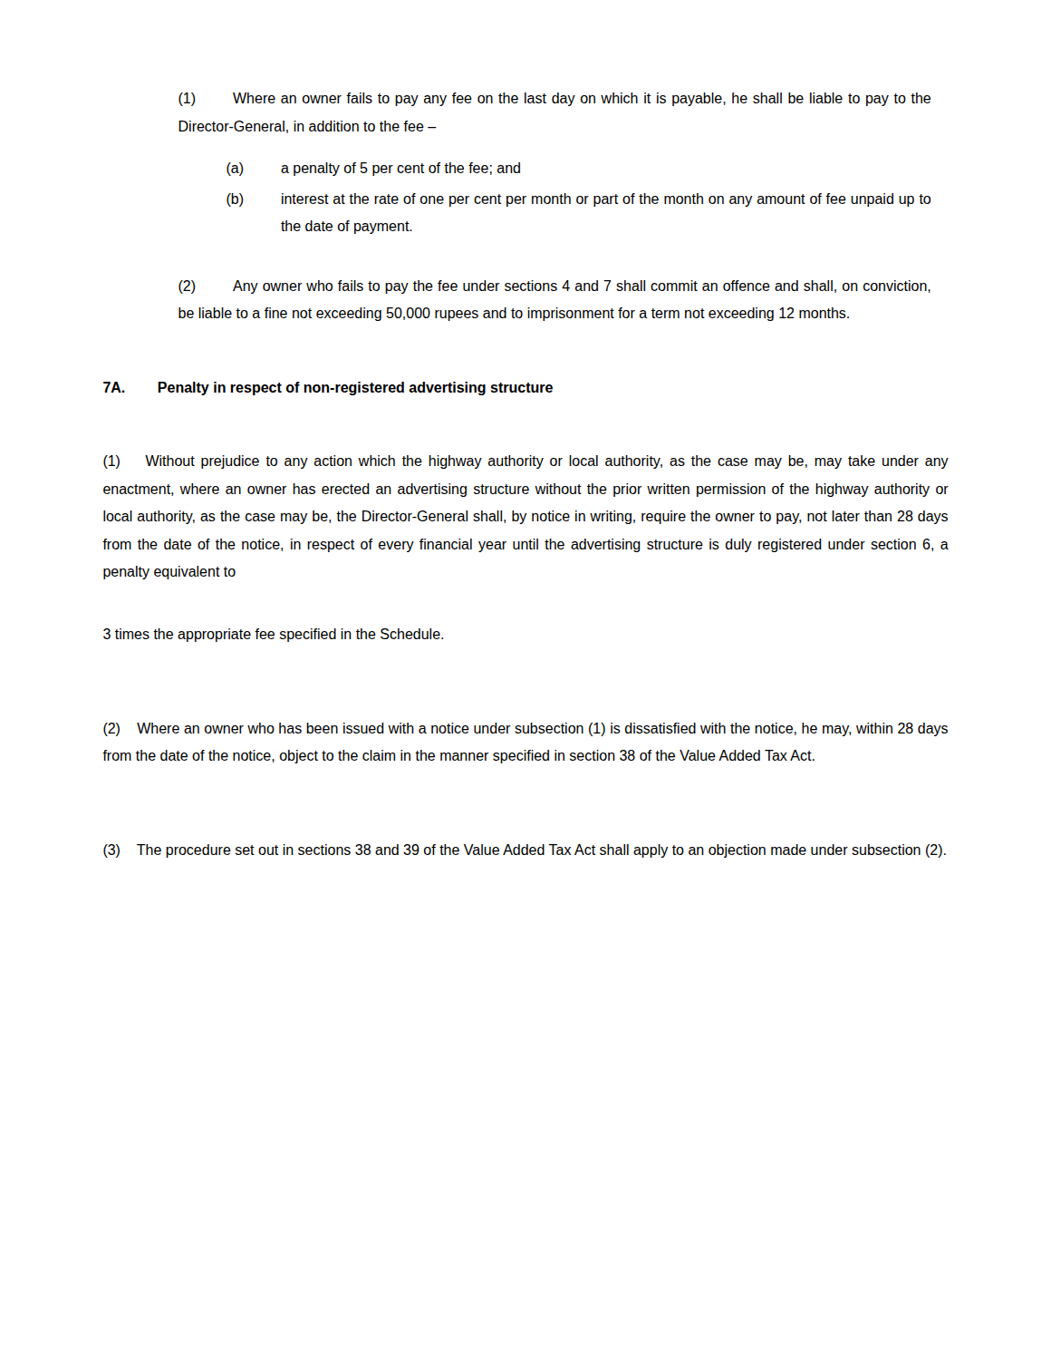(1) Where an owner fails to pay any fee on the last day on which it is payable, he shall be liable to pay to the Director-General, in addition to the fee –
(a) a penalty of 5 per cent of the fee; and
(b) interest at the rate of one per cent per month or part of the month on any amount of fee unpaid up to the date of payment.
(2) Any owner who fails to pay the fee under sections 4 and 7 shall commit an offence and shall, on conviction, be liable to a fine not exceeding 50,000 rupees and to imprisonment for a term not exceeding 12 months.
7A. Penalty in respect of non-registered advertising structure
(1) Without prejudice to any action which the highway authority or local authority, as the case may be, may take under any enactment, where an owner has erected an advertising structure without the prior written permission of the highway authority or local authority, as the case may be, the Director-General shall, by notice in writing, require the owner to pay, not later than 28 days from the date of the notice, in respect of every financial year until the advertising structure is duly registered under section 6, a penalty equivalent to
3 times the appropriate fee specified in the Schedule.
(2) Where an owner who has been issued with a notice under subsection (1) is dissatisfied with the notice, he may, within 28 days from the date of the notice, object to the claim in the manner specified in section 38 of the Value Added Tax Act.
(3) The procedure set out in sections 38 and 39 of the Value Added Tax Act shall apply to an objection made under subsection (2).